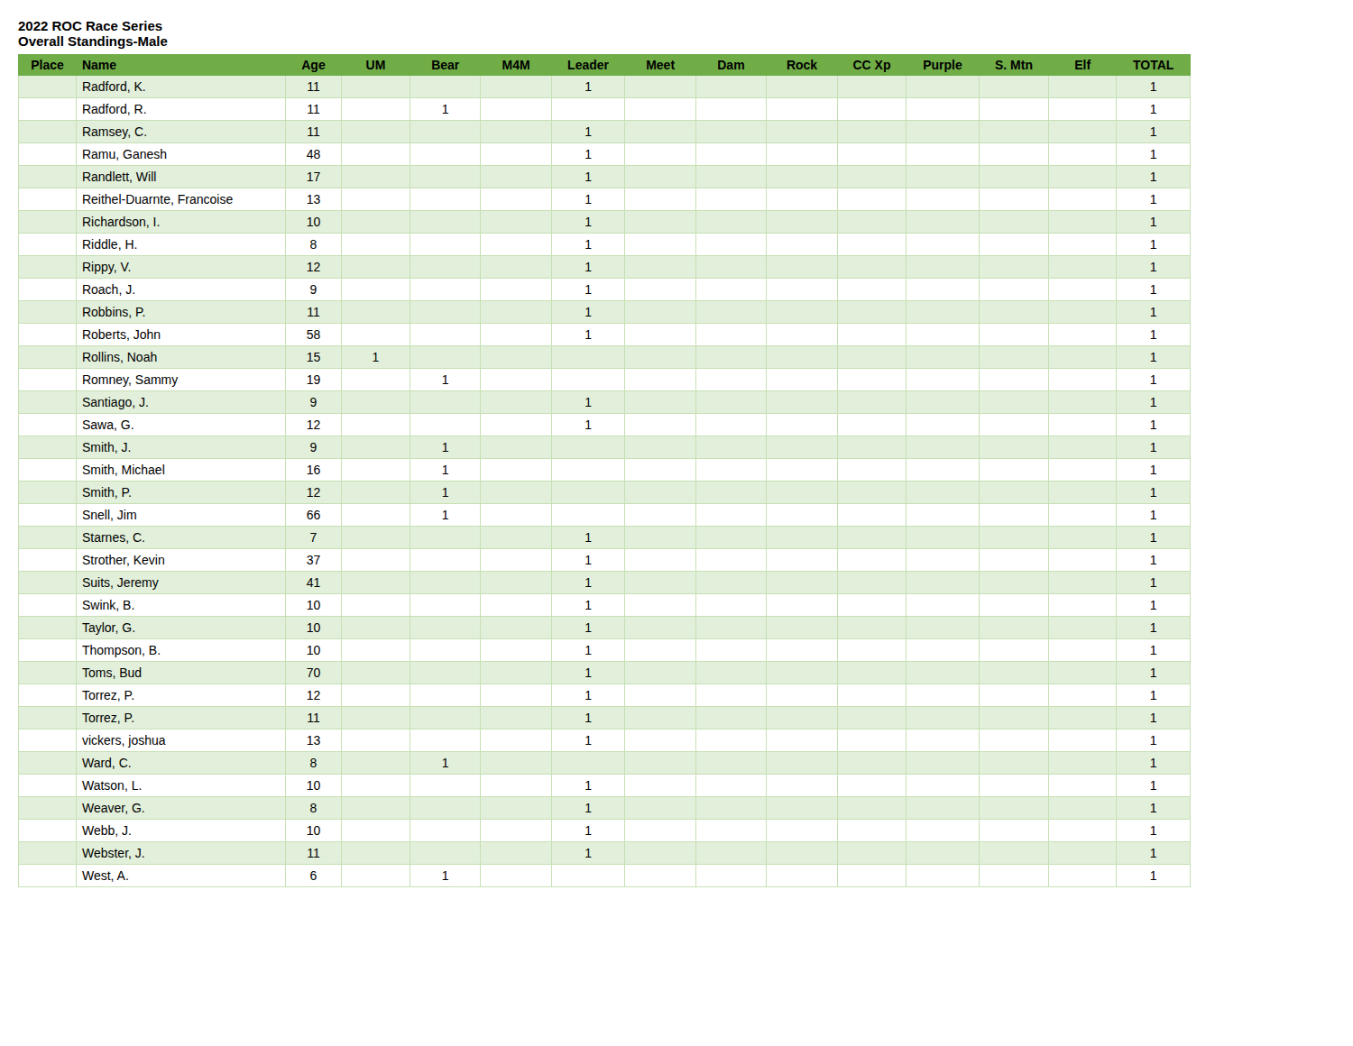2022 ROC Race Series
Overall Standings-Male
| Place | Name | Age | UM | Bear | M4M | Leader | Meet | Dam | Rock | CC Xp | Purple | S. Mtn | Elf | TOTAL |
| --- | --- | --- | --- | --- | --- | --- | --- | --- | --- | --- | --- | --- | --- | --- |
| | Radford, K. | 11 | | | | 1 | | | | | | | | 1 |
| | Radford, R. | 11 | | 1 | | | | | | | | | | 1 |
| | Ramsey, C. | 11 | | | | 1 | | | | | | | | 1 |
| | Ramu, Ganesh | 48 | | | | 1 | | | | | | | | 1 |
| | Randlett, Will | 17 | | | | 1 | | | | | | | | 1 |
| | Reithel-Duarnte, Francoise | 13 | | | | 1 | | | | | | | | 1 |
| | Richardson, I. | 10 | | | | 1 | | | | | | | | 1 |
| | Riddle, H. | 8 | | | | 1 | | | | | | | | 1 |
| | Rippy, V. | 12 | | | | 1 | | | | | | | | 1 |
| | Roach, J. | 9 | | | | 1 | | | | | | | | 1 |
| | Robbins, P. | 11 | | | | 1 | | | | | | | | 1 |
| | Roberts, John | 58 | | | | 1 | | | | | | | | 1 |
| | Rollins, Noah | 15 | 1 | | | | | | | | | | | 1 |
| | Romney, Sammy | 19 | | 1 | | | | | | | | | | 1 |
| | Santiago, J. | 9 | | | | 1 | | | | | | | | 1 |
| | Sawa, G. | 12 | | | | 1 | | | | | | | | 1 |
| | Smith, J. | 9 | | 1 | | | | | | | | | | 1 |
| | Smith, Michael | 16 | | 1 | | | | | | | | | | 1 |
| | Smith, P. | 12 | | 1 | | | | | | | | | | 1 |
| | Snell, Jim | 66 | | 1 | | | | | | | | | | 1 |
| | Starnes, C. | 7 | | | | 1 | | | | | | | | 1 |
| | Strother, Kevin | 37 | | | | 1 | | | | | | | | 1 |
| | Suits, Jeremy | 41 | | | | 1 | | | | | | | | 1 |
| | Swink, B. | 10 | | | | 1 | | | | | | | | 1 |
| | Taylor, G. | 10 | | | | 1 | | | | | | | | 1 |
| | Thompson, B. | 10 | | | | 1 | | | | | | | | 1 |
| | Toms, Bud | 70 | | | | 1 | | | | | | | | 1 |
| | Torrez, P. | 12 | | | | 1 | | | | | | | | 1 |
| | Torrez, P. | 11 | | | | 1 | | | | | | | | 1 |
| | vickers, joshua | 13 | | | | 1 | | | | | | | | 1 |
| | Ward, C. | 8 | | 1 | | | | | | | | | | 1 |
| | Watson, L. | 10 | | | | 1 | | | | | | | | 1 |
| | Weaver, G. | 8 | | | | 1 | | | | | | | | 1 |
| | Webb, J. | 10 | | | | 1 | | | | | | | | 1 |
| | Webster, J. | 11 | | | | 1 | | | | | | | | 1 |
| | West, A. | 6 | | 1 | | | | | | | | | | 1 |